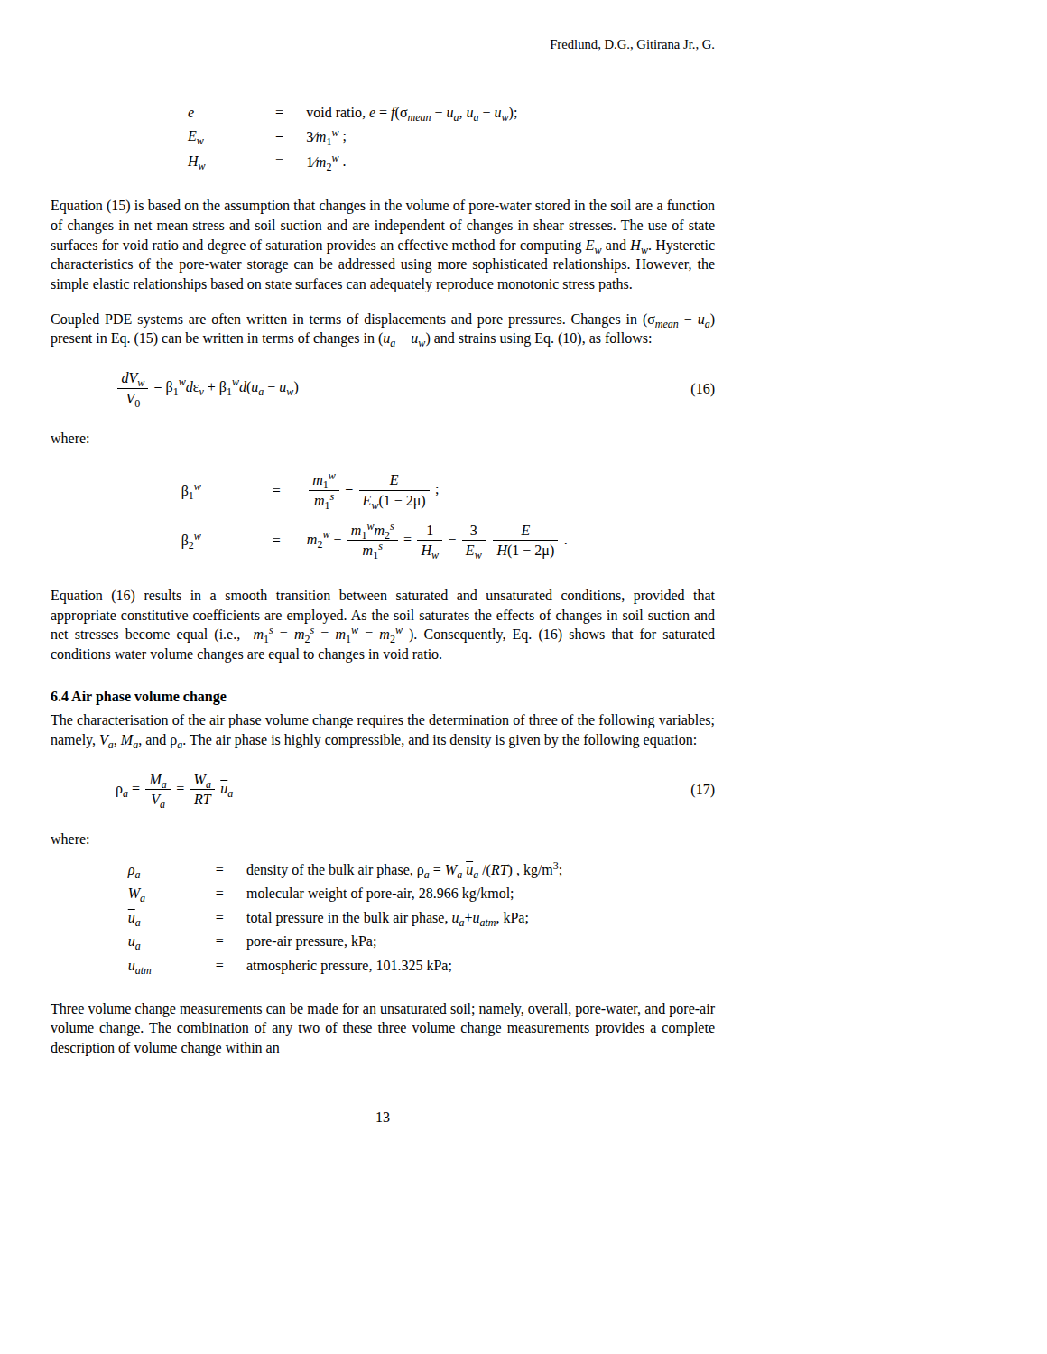Fredlund, D.G., Gitirana Jr., G.
| e | = | void ratio, e = f (σ mean − u a , u a − u w ); |
| E w | = | 3⁄ m 1 w ; |
| H w | = | 1⁄ m 2 w . |
Equation (15) is based on the assumption that changes in the volume of pore-water stored in the soil are a function of changes in net mean stress and soil suction and are independent of changes in shear stresses. The use of state surfaces for void ratio and degree of saturation provides an effective method for computing Ew and Hw. Hysteretic characteristics of the pore-water storage can be addressed using more sophisticated relationships. However, the simple elastic relationships based on state surfaces can adequately reproduce monotonic stress paths.
Coupled PDE systems are often written in terms of displacements and pore pressures. Changes in (σmean − ua) present in Eq. (15) can be written in terms of changes in (ua − uw) and strains using Eq. (10), as follows:
dVw V0 = β1wdεv + β1wd(ua − uw)
(16)
where:
| β 1 w | = | m 1 w m 1 s = E E w (1 − 2μ) ; |
| β 2 w | = | m 2 w − m 1 w m 2 s m 1 s = 1 H w − 3 E w E H (1 − 2μ) . |
Equation (16) results in a smooth transition between saturated and unsaturated conditions, provided that appropriate constitutive coefficients are employed. As the soil saturates the effects of changes in soil suction and net stresses become equal (i.e., m1s = m2s = m1w = m2w ). Consequently, Eq. (16) shows that for saturated conditions water volume changes are equal to changes in void ratio.
6.4 Air phase volume change
The characterisation of the air phase volume change requires the determination of three of the following variables; namely, Va, Ma, and ρa. The air phase is highly compressible, and its density is given by the following equation:
ρa = Ma Va = Wa RT ua
(17)
where:
| ρ a | = | density of the bulk air phase, ρ a = W a u a /( RT ) , kg/m 3 ; |
| W a | = | molecular weight of pore-air, 28.966 kg/kmol; |
| u a | = | total pressure in the bulk air phase, u a + u atm , kPa; |
| u a | = | pore-air pressure, kPa; |
| u atm | = | atmospheric pressure, 101.325 kPa; |
Three volume change measurements can be made for an unsaturated soil; namely, overall, pore-water, and pore-air volume change. The combination of any two of these three volume change measurements provides a complete description of volume change within an
13